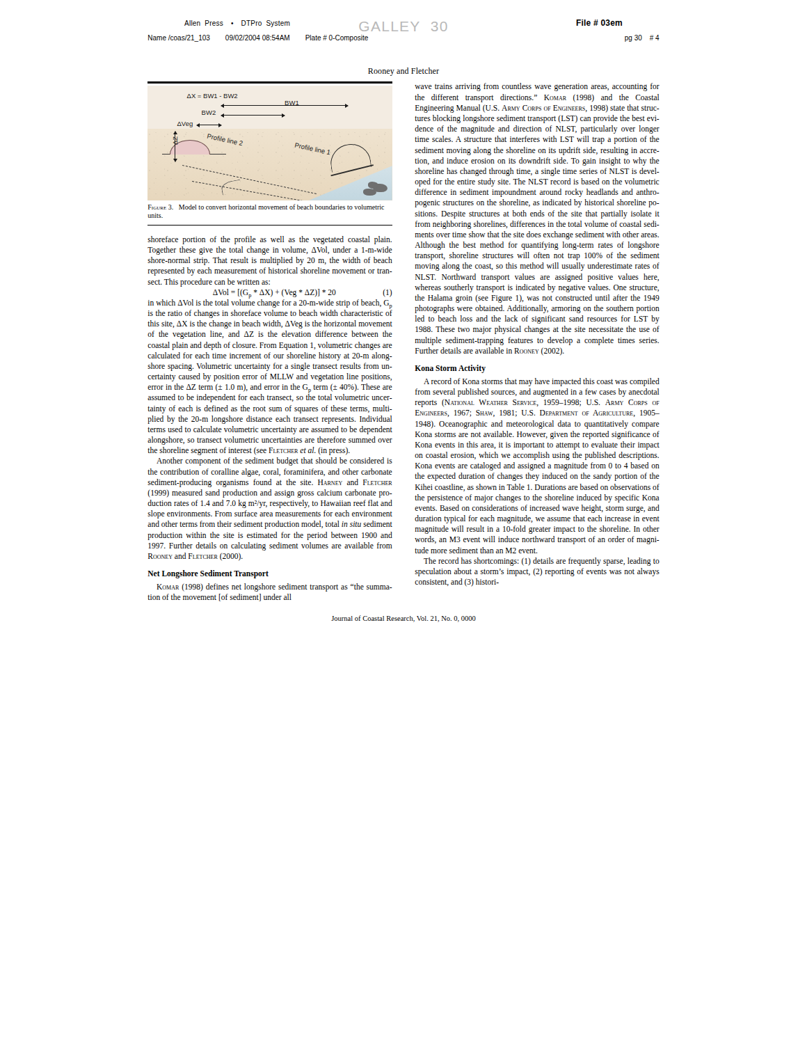Allen Press • DTPro System
GALLEY 30
File # 03em
Name /coas/21_103 09/02/2004 08:54AM Plate # 0-Composite
pg 30 # 4
Rooney and Fletcher
ΔX = BW1 - BW2
BW1
BW2
ΔVeg
ΔZ
Profile line 1
Profile line 2
Figure 3. Model to convert horizontal movement of beach boundaries to volumetric units.
shoreface portion of the profile as well as the vegetated coastal plain. Together these give the total change in volume, ΔVol, under a 1-m-wide shore-normal strip. That result is multiplied by 20 m, the width of beach represented by each measurement of historical shoreline movement or transect. This procedure can be written as:
ΔVol = [(Gp * ΔX) + (Veg * ΔZ)] * 20(1)
in which ΔVol is the total volume change for a 20-m-wide strip of beach, Gp is the ratio of changes in shoreface volume to beach width characteristic of this site, ΔX is the change in beach width, ΔVeg is the horizontal movement of the vegetation line, and ΔZ is the elevation difference between the coastal plain and depth of closure. From Equation 1, volumetric changes are calculated for each time increment of our shoreline history at 20-m alongshore spacing. Volumetric uncertainty for a single transect results from uncertainty caused by position error of MLLW and vegetation line positions, error in the ΔZ term (± 1.0 m), and error in the Gp term (± 40%). These are assumed to be independent for each transect, so the total volumetric uncertainty of each is defined as the root sum of squares of these terms, multiplied by the 20-m longshore distance each transect represents. Individual terms used to calculate volumetric uncertainty are assumed to be dependent alongshore, so transect volumetric uncertainties are therefore summed over the shoreline segment of interest (see Fletcher et al. (in press).
Another component of the sediment budget that should be considered is the contribution of coralline algae, coral, foraminifera, and other carbonate sediment-producing organisms found at the site. Harney and Fletcher (1999) measured sand production and assign gross calcium carbonate production rates of 1.4 and 7.0 kg m²/yr, respectively, to Hawaiian reef flat and slope environments. From surface area measurements for each environment and other terms from their sediment production model, total in situ sediment production within the site is estimated for the period between 1900 and 1997. Further details on calculating sediment volumes are available from Rooney and Fletcher (2000).
Net Longshore Sediment Transport
Komar (1998) defines net longshore sediment transport as “the summation of the movement [of sediment] under all
wave trains arriving from countless wave generation areas, accounting for the different transport directions.” Komar (1998) and the Coastal Engineering Manual (U.S. Army Corps of Engineers, 1998) state that structures blocking longshore sediment transport (LST) can provide the best evidence of the magnitude and direction of NLST, particularly over longer time scales. A structure that interferes with LST will trap a portion of the sediment moving along the shoreline on its updrift side, resulting in accretion, and induce erosion on its downdrift side. To gain insight to why the shoreline has changed through time, a single time series of NLST is developed for the entire study site. The NLST record is based on the volumetric difference in sediment impoundment around rocky headlands and anthropogenic structures on the shoreline, as indicated by historical shoreline positions. Despite structures at both ends of the site that partially isolate it from neighboring shorelines, differences in the total volume of coastal sediments over time show that the site does exchange sediment with other areas. Although the best method for quantifying long-term rates of longshore transport, shoreline structures will often not trap 100% of the sediment moving along the coast, so this method will usually underestimate rates of NLST. Northward transport values are assigned positive values here, whereas southerly transport is indicated by negative values. One structure, the Halama groin (see Figure 1), was not constructed until after the 1949 photographs were obtained. Additionally, armoring on the southern portion led to beach loss and the lack of significant sand resources for LST by 1988. These two major physical changes at the site necessitate the use of multiple sediment-trapping features to develop a complete times series. Further details are available in Rooney (2002).
Kona Storm Activity
A record of Kona storms that may have impacted this coast was compiled from several published sources, and augmented in a few cases by anecdotal reports (National Weather Service, 1959–1998; U.S. Army Corps of Engineers, 1967; Shaw, 1981; U.S. Department of Agriculture, 1905–1948). Oceanographic and meteorological data to quantitatively compare Kona storms are not available. However, given the reported significance of Kona events in this area, it is important to attempt to evaluate their impact on coastal erosion, which we accomplish using the published descriptions. Kona events are cataloged and assigned a magnitude from 0 to 4 based on the expected duration of changes they induced on the sandy portion of the Kihei coastline, as shown in Table 1. Durations are based on observations of the persistence of major changes to the shoreline induced by specific Kona events. Based on considerations of increased wave height, storm surge, and duration typical for each magnitude, we assume that each increase in event magnitude will result in a 10-fold greater impact to the shoreline. In other words, an M3 event will induce northward transport of an order of magnitude more sediment than an M2 event.
The record has shortcomings: (1) details are frequently sparse, leading to speculation about a storm’s impact, (2) reporting of events was not always consistent, and (3) histori-
Journal of Coastal Research, Vol. 21, No. 0, 0000